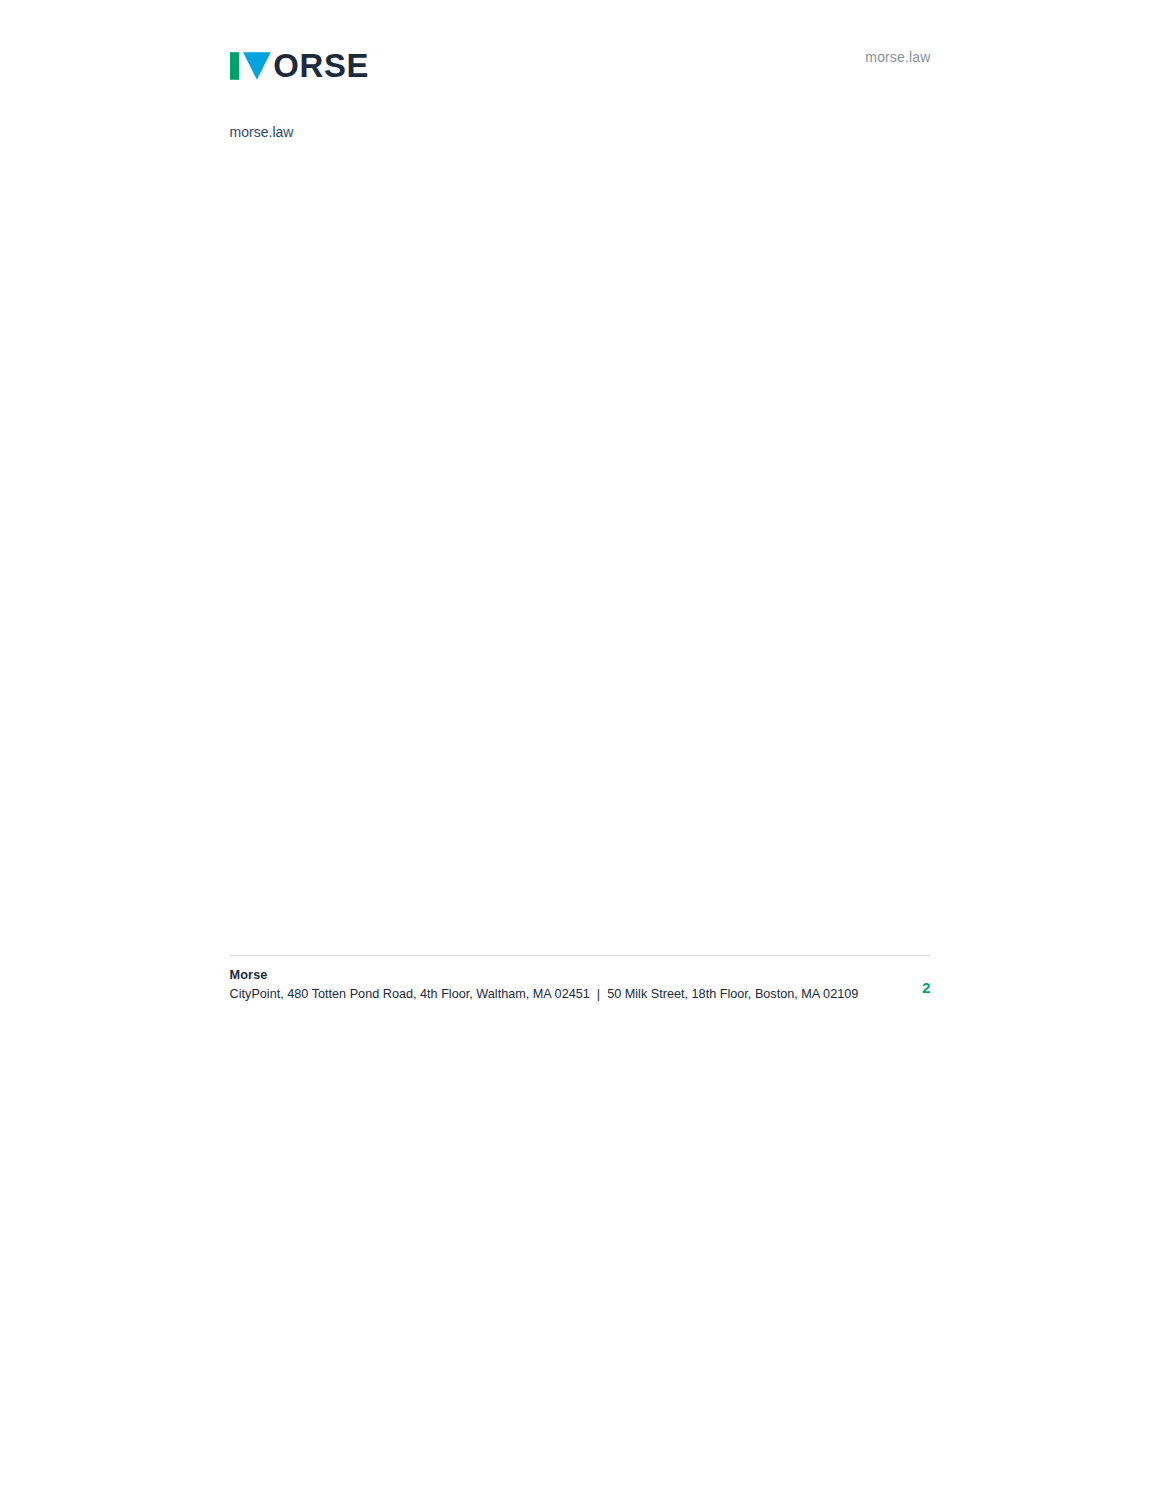ORSE
morse.law
morse.law
Morse
CityPoint, 480 Totten Pond Road, 4th Floor, Waltham, MA 02451 | 50 Milk Street, 18th Floor, Boston, MA 02109
2